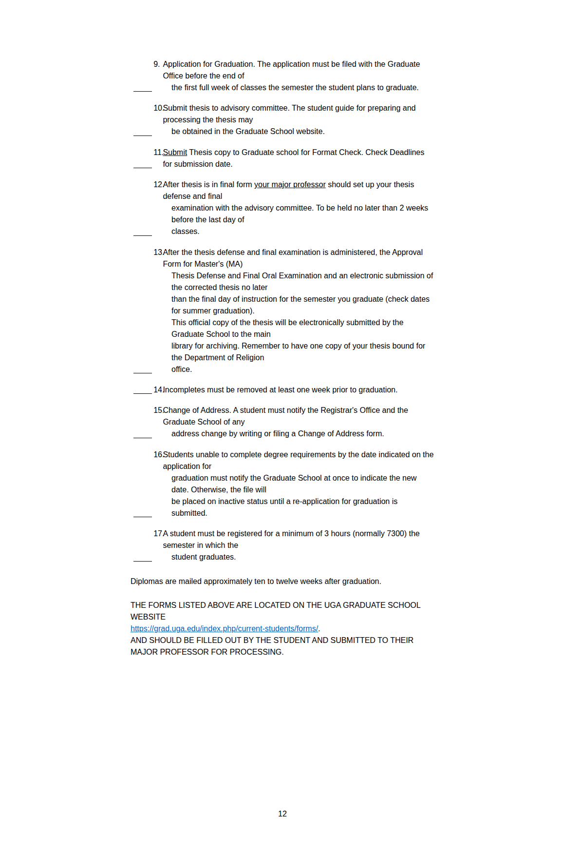9. Application for Graduation. The application must be filed with the Graduate Office before the end of the first full week of classes the semester the student plans to graduate.
10. Submit thesis to advisory committee. The student guide for preparing and processing the thesis may be obtained in the Graduate School website.
11. Submit Thesis copy to Graduate school for Format Check. Check Deadlines for submission date.
12. After thesis is in final form your major professor should set up your thesis defense and final examination with the advisory committee. To be held no later than 2 weeks before the last day of classes.
13. After the thesis defense and final examination is administered, the Approval Form for Master's (MA) Thesis Defense and Final Oral Examination and an electronic submission of the corrected thesis no later than the final day of instruction for the semester you graduate (check dates for summer graduation). This official copy of the thesis will be electronically submitted by the Graduate School to the main library for archiving. Remember to have one copy of your thesis bound for the Department of Religion office.
14. Incompletes must be removed at least one week prior to graduation.
15. Change of Address. A student must notify the Registrar's Office and the Graduate School of any address change by writing or filing a Change of Address form.
16. Students unable to complete degree requirements by the date indicated on the application for graduation must notify the Graduate School at once to indicate the new date. Otherwise, the file will be placed on inactive status until a re-application for graduation is submitted.
17. A student must be registered for a minimum of 3 hours (normally 7300) the semester in which the student graduates.
Diplomas are mailed approximately ten to twelve weeks after graduation.
THE FORMS LISTED ABOVE ARE LOCATED ON THE UGA GRADUATE SCHOOL WEBSITE
https://grad.uga.edu/index.php/current-students/forms/.
AND SHOULD BE FILLED OUT BY THE STUDENT AND SUBMITTED TO THEIR MAJOR PROFESSOR FOR PROCESSING.
12